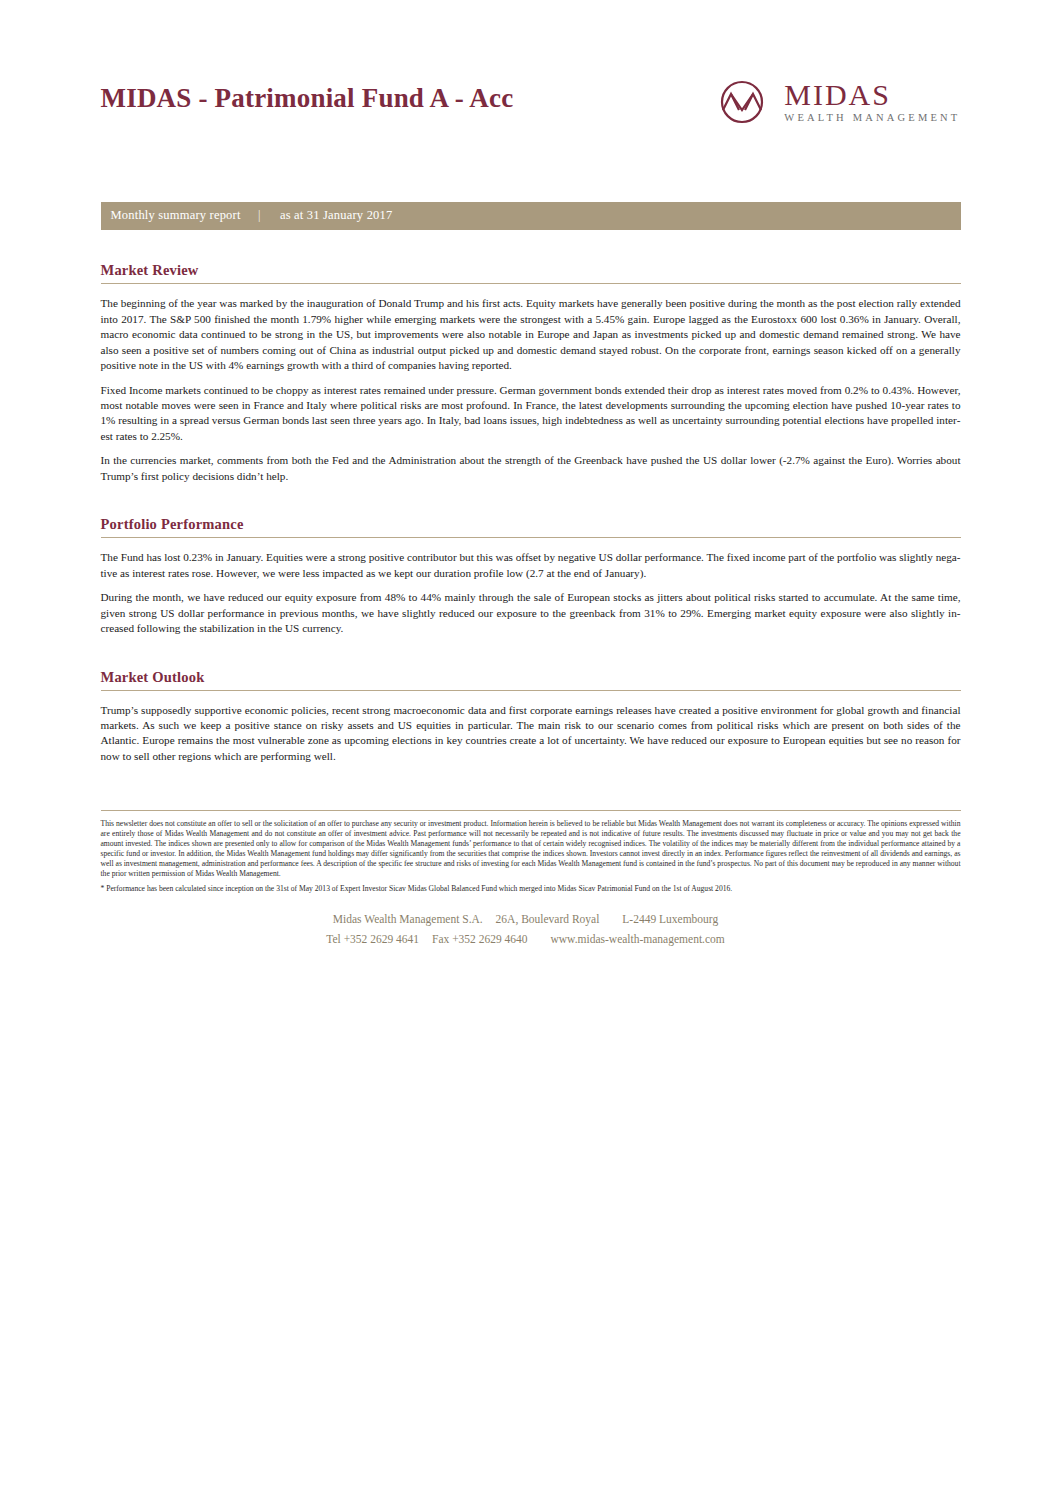MIDAS WEALTH MANAGEMENT
MIDAS - Patrimonial Fund A - Acc
Monthly summary report | as at 31 January 2017
Market Review
The beginning of the year was marked by the inauguration of Donald Trump and his first acts. Equity markets have generally been positive during the month as the post election rally extended into 2017. The S&P 500 finished the month 1.79% higher while emerging markets were the strongest with a 5.45% gain. Europe lagged as the Eurostoxx 600 lost 0.36% in January. Overall, macro economic data continued to be strong in the US, but improvements were also notable in Europe and Japan as investments picked up and domestic demand remained strong. We have also seen a positive set of numbers coming out of China as industrial output picked up and domestic demand stayed robust. On the corporate front, earnings season kicked off on a generally positive note in the US with 4% earnings growth with a third of companies having reported.
Fixed Income markets continued to be choppy as interest rates remained under pressure. German government bonds extended their drop as interest rates moved from 0.2% to 0.43%. However, most notable moves were seen in France and Italy where political risks are most profound. In France, the latest developments surrounding the upcoming election have pushed 10-year rates to 1% resulting in a spread versus German bonds last seen three years ago. In Italy, bad loans issues, high indebtedness as well as uncertainty surrounding potential elections have propelled interest rates to 2.25%.
In the currencies market, comments from both the Fed and the Administration about the strength of the Greenback have pushed the US dollar lower (-2.7% against the Euro). Worries about Trump’s first policy decisions didn’t help.
Portfolio Performance
The Fund has lost 0.23% in January. Equities were a strong positive contributor but this was offset by negative US dollar performance. The fixed income part of the portfolio was slightly negative as interest rates rose. However, we were less impacted as we kept our duration profile low (2.7 at the end of January).
During the month, we have reduced our equity exposure from 48% to 44% mainly through the sale of European stocks as jitters about political risks started to accumulate. At the same time, given strong US dollar performance in previous months, we have slightly reduced our exposure to the greenback from 31% to 29%. Emerging market equity exposure were also slightly increased following the stabilization in the US currency.
Market Outlook
Trump’s supposedly supportive economic policies, recent strong macroeconomic data and first corporate earnings releases have created a positive environment for global growth and financial markets. As such we keep a positive stance on risky assets and US equities in particular. The main risk to our scenario comes from political risks which are present on both sides of the Atlantic. Europe remains the most vulnerable zone as upcoming elections in key countries create a lot of uncertainty. We have reduced our exposure to European equities but see no reason for now to sell other regions which are performing well.
This newsletter does not constitute an offer to sell or the solicitation of an offer to purchase any security or investment product. Information herein is believed to be reliable but Midas Wealth Management does not warrant its completeness or accuracy. The opinions expressed within are entirely those of Midas Wealth Management and do not constitute an offer of investment advice. Past performance will not necessarily be repeated and is not indicative of future results. The investments discussed may fluctuate in price or value and you may not get back the amount invested. The indices shown are presented only to allow for comparison of the Midas Wealth Management funds’ performance to that of certain widely recognised indices. The volatility of the indices may be materially different from the individual performance attained by a specific fund or investor. In addition, the Midas Wealth Management fund holdings may differ significantly from the securities that comprise the indices shown. Investors cannot invest directly in an index. Performance figures reflect the reinvestment of all dividends and earnings, as well as investment management, administration and performance fees. A description of the specific fee structure and risks of investing for each Midas Wealth Management fund is contained in the fund’s prospectus. No part of this document may be reproduced in any manner without the prior written permission of Midas Wealth Management.
* Performance has been calculated since inception on the 31st of May 2013 of Expert Investor Sicav Midas Global Balanced Fund which merged into Midas Sicav Patrimonial Fund on the 1st of August 2016.
Midas Wealth Management S.A. 26A, Boulevard Royal L-2449 Luxembourg
Tel +352 2629 4641 Fax +352 2629 4640 www.midas-wealth-management.com